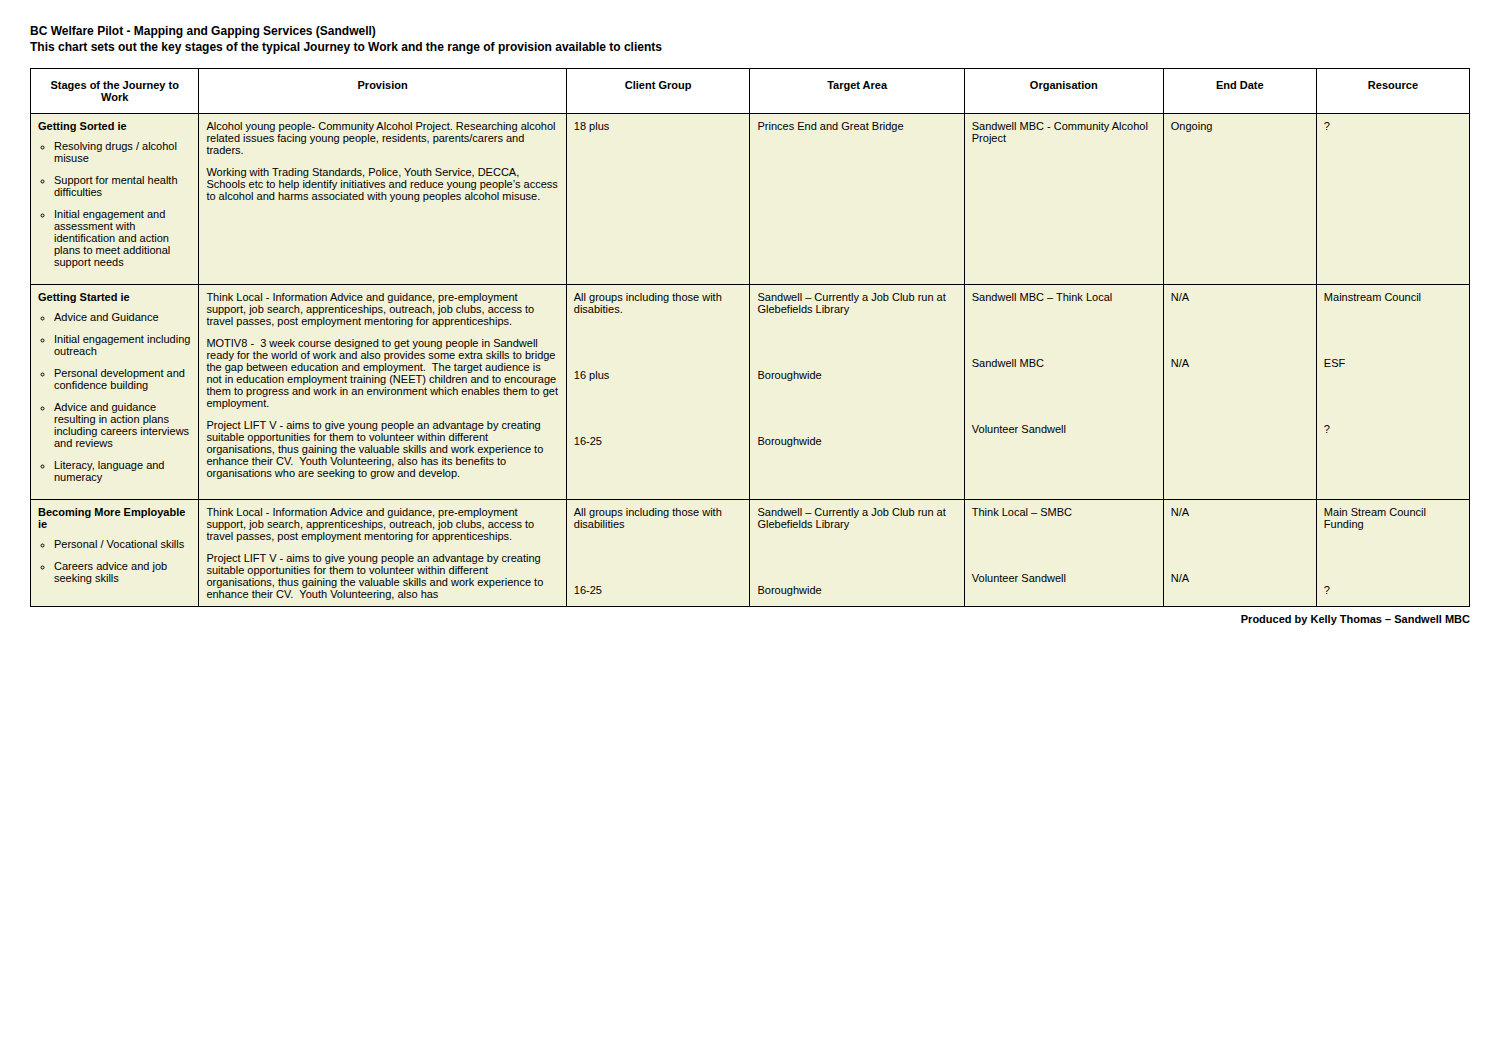BC Welfare Pilot - Mapping and Gapping Services (Sandwell)
This chart sets out the key stages of the typical Journey to Work and the range of provision available to clients
| Stages of the Journey to Work | Provision | Client Group | Target Area | Organisation | End Date | Resource |
| --- | --- | --- | --- | --- | --- | --- |
| Getting Sorted ie Resolving drugs / alcohol misuse Support for mental health difficulties Initial engagement and assessment with identification and action plans to meet additional support needs | Alcohol young people- Community Alcohol Project. Researching alcohol related issues facing young people, residents, parents/carers and traders. Working with Trading Standards, Police, Youth Service, DECCA, Schools etc to help identify initiatives and reduce young people’s access to alcohol and harms associated with young peoples alcohol misuse. | 18 plus | Princes End and Great Bridge | Sandwell MBC - Community Alcohol Project | Ongoing | ? |
| Getting Started ie Advice and Guidance Initial engagement including outreach Personal development and confidence building Advice and guidance resulting in action plans including careers interviews and reviews Literacy, language and numeracy | Think Local - Information Advice and guidance, pre-employment support, job search, apprenticeships, outreach, job clubs, access to travel passes, post employment mentoring for apprenticeships. MOTIV8 - 3 week course designed to get young people in Sandwell ready for the world of work and also provides some extra skills to bridge the gap between education and employment. The target audience is not in education employment training (NEET) children and to encourage them to progress and work in an environment which enables them to get employment. Project LIFT V - aims to give young people an advantage by creating suitable opportunities for them to volunteer within different organisations, thus gaining the valuable skills and work experience to enhance their CV. Youth Volunteering, also has its benefits to organisations who are seeking to grow and develop. | All groups including those with disabities. 16 plus 16-25 | Sandwell – Currently a Job Club run at Glebefields Library Boroughwide Boroughwide | Sandwell MBC – Think Local Sandwell MBC Volunteer Sandwell | N/A N/A | Mainstream Council ESF ? |
| Becoming More Employable ie Personal / Vocational skills Careers advice and job seeking skills | Think Local - Information Advice and guidance, pre-employment support, job search, apprenticeships, outreach, job clubs, access to travel passes, post employment mentoring for apprenticeships. Project LIFT V - aims to give young people an advantage by creating suitable opportunities for them to volunteer within different organisations, thus gaining the valuable skills and work experience to enhance their CV. Youth Volunteering, also has | All groups including those with disabilities 16-25 | Sandwell – Currently a Job Club run at Glebefields Library Boroughwide | Think Local – SMBC Volunteer Sandwell | N/A N/A | Main Stream Council Funding ? |
Produced by Kelly Thomas – Sandwell MBC